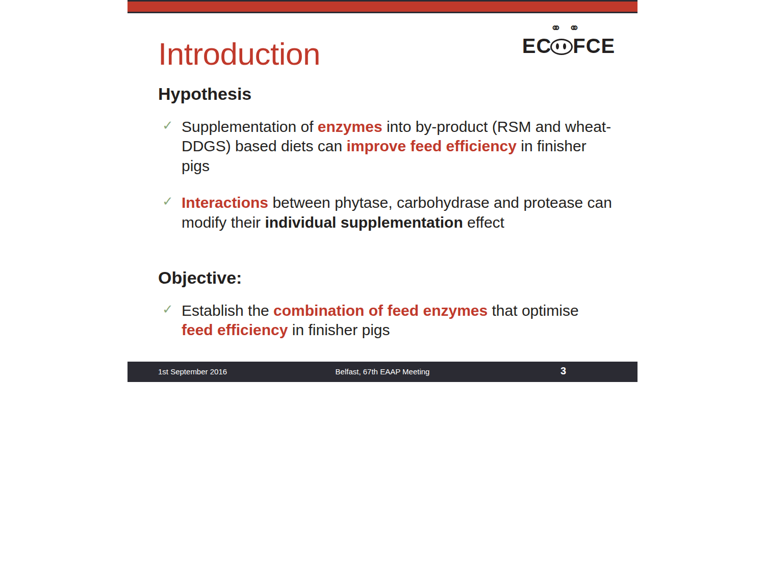⚭⚭
EC FCE
Introduction
Hypothesis
Supplementation of enzymes into by-product (RSM and wheat-DDGS) based diets can improve feed efficiency in finisher pigs
Interactions between phytase, carbohydrase and protease can modify their individual supplementation effect
Objective:
Establish the combination of feed enzymes that optimise feed efficiency in finisher pigs
1st September 2016 Belfast, 67th EAAP Meeting 3